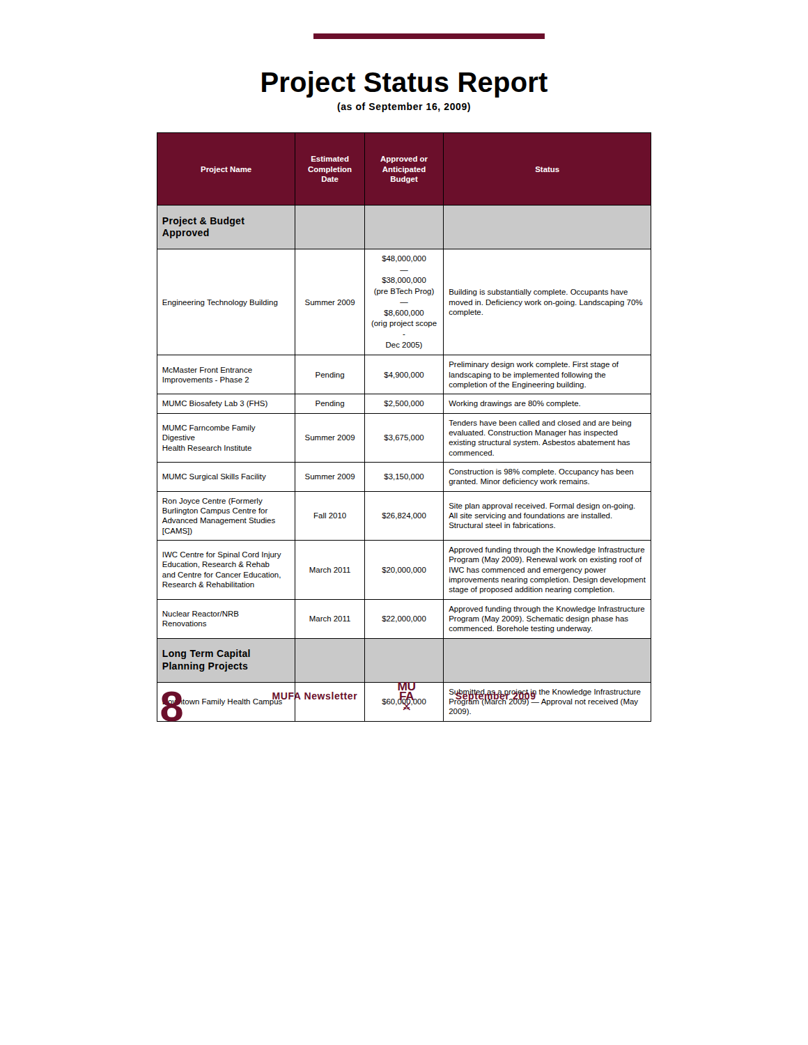Project Status Report
(as of September 16, 2009)
| Project Name | Estimated Completion Date | Approved or Anticipated Budget | Status |
| --- | --- | --- | --- |
| Project & Budget Approved | | | |
| Engineering Technology Building | Summer 2009 | $48,000,000 — $38,000,000 (pre BTech Prog) — $8,600,000 (orig project scope - Dec 2005) | Building is substantially complete. Occupants have moved in. Deficiency work on-going. Landscaping 70% complete. |
| McMaster Front Entrance Improvements - Phase 2 | Pending | $4,900,000 | Preliminary design work complete. First stage of landscaping to be implemented following the completion of the Engineering building. |
| MUMC Biosafety Lab 3 (FHS) | Pending | $2,500,000 | Working drawings are 80% complete. |
| MUMC Farncombe Family Digestive Health Research Institute | Summer 2009 | $3,675,000 | Tenders have been called and closed and are being evaluated. Construction Manager has inspected existing structural system. Asbestos abatement has commenced. |
| MUMC Surgical Skills Facility | Summer 2009 | $3,150,000 | Construction is 98% complete. Occupancy has been granted. Minor deficiency work remains. |
| Ron Joyce Centre (Formerly Burlington Campus Centre for Advanced Management Studies [CAMS]) | Fall 2010 | $26,824,000 | Site plan approval received. Formal design on-going. All site servicing and foundations are installed. Structural steel in fabrications. |
| IWC Centre for Spinal Cord Injury Education, Research & Rehab and Centre for Cancer Education, Research & Rehabilitation | March 2011 | $20,000,000 | Approved funding through the Knowledge Infrastructure Program (May 2009). Renewal work on existing roof of IWC has commenced and emergency power improvements nearing completion. Design development stage of proposed addition nearing completion. |
| Nuclear Reactor/NRB Renovations | March 2011 | $22,000,000 | Approved funding through the Knowledge Infrastructure Program (May 2009). Schematic design phase has commenced. Borehole testing underway. |
| Long Term Capital Planning Projects | | | |
| Downtown Family Health Campus | | $60,000,000 | Submitted as a project in the Knowledge Infrastructure Program (March 2009) — Approval not received (May 2009). |
8
MUFA Newsletter MU
FA⚔ September 2009